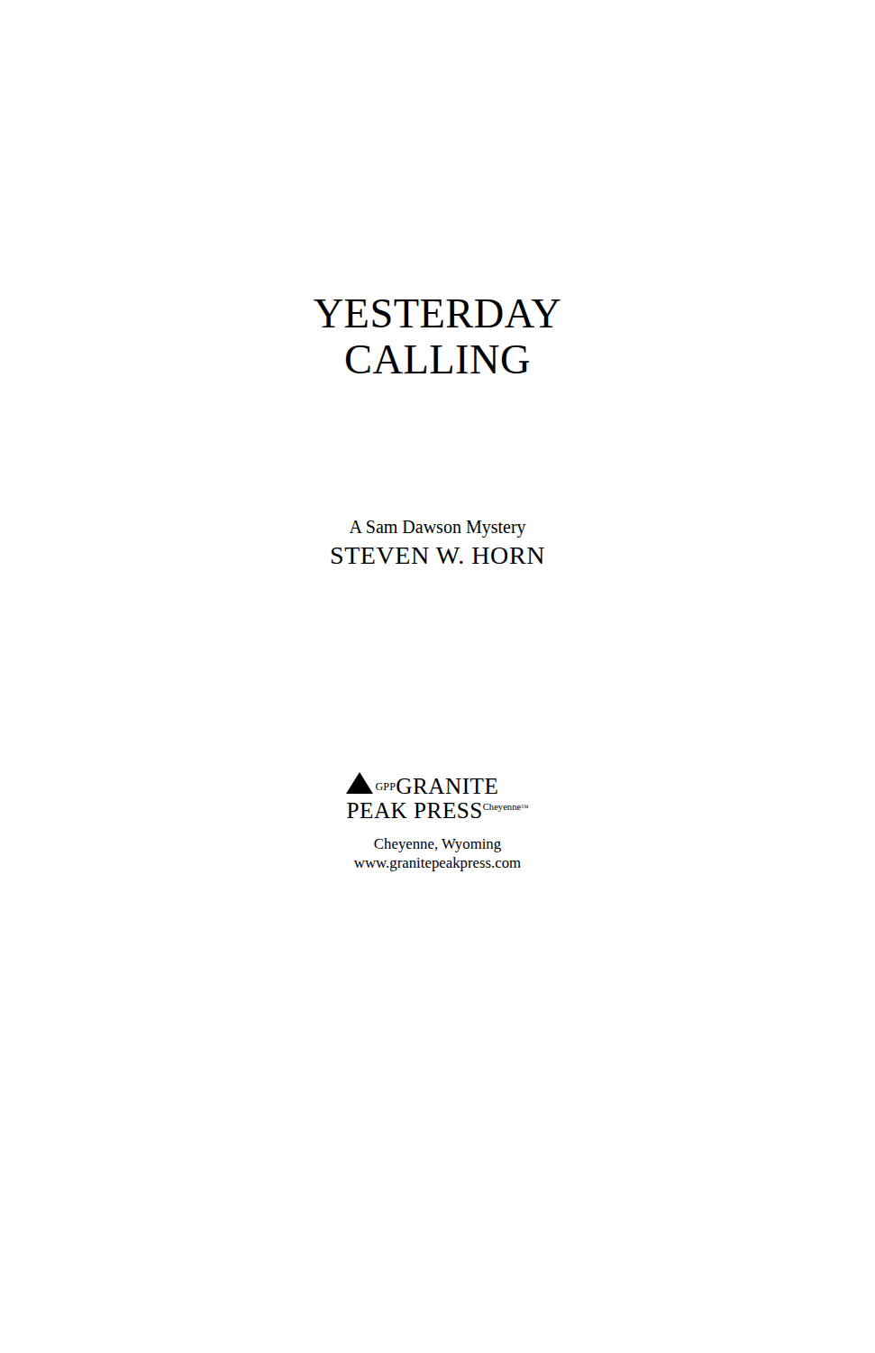Yesterday Calling
A Sam Dawson Mystery
Steven W. Horn
GPP Granite Peak PressCheyenne™
Cheyenne, Wyoming
www.granitepeakpress.com